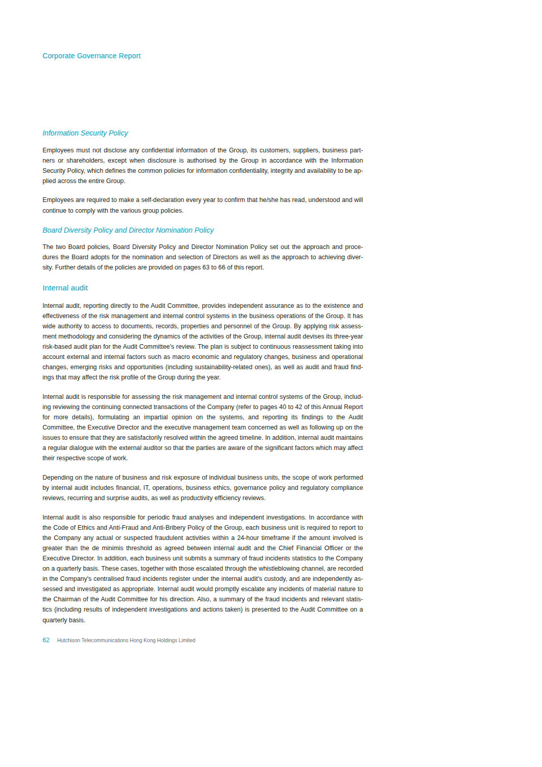Corporate Governance Report
Information Security Policy
Employees must not disclose any confidential information of the Group, its customers, suppliers, business partners or shareholders, except when disclosure is authorised by the Group in accordance with the Information Security Policy, which defines the common policies for information confidentiality, integrity and availability to be applied across the entire Group.
Employees are required to make a self-declaration every year to confirm that he/she has read, understood and will continue to comply with the various group policies.
Board Diversity Policy and Director Nomination Policy
The two Board policies, Board Diversity Policy and Director Nomination Policy set out the approach and procedures the Board adopts for the nomination and selection of Directors as well as the approach to achieving diversity. Further details of the policies are provided on pages 63 to 66 of this report.
Internal audit
Internal audit, reporting directly to the Audit Committee, provides independent assurance as to the existence and effectiveness of the risk management and internal control systems in the business operations of the Group. It has wide authority to access to documents, records, properties and personnel of the Group. By applying risk assessment methodology and considering the dynamics of the activities of the Group, internal audit devises its three-year risk-based audit plan for the Audit Committee's review. The plan is subject to continuous reassessment taking into account external and internal factors such as macro economic and regulatory changes, business and operational changes, emerging risks and opportunities (including sustainability-related ones), as well as audit and fraud findings that may affect the risk profile of the Group during the year.
Internal audit is responsible for assessing the risk management and internal control systems of the Group, including reviewing the continuing connected transactions of the Company (refer to pages 40 to 42 of this Annual Report for more details), formulating an impartial opinion on the systems, and reporting its findings to the Audit Committee, the Executive Director and the executive management team concerned as well as following up on the issues to ensure that they are satisfactorily resolved within the agreed timeline. In addition, internal audit maintains a regular dialogue with the external auditor so that the parties are aware of the significant factors which may affect their respective scope of work.
Depending on the nature of business and risk exposure of individual business units, the scope of work performed by internal audit includes financial, IT, operations, business ethics, governance policy and regulatory compliance reviews, recurring and surprise audits, as well as productivity efficiency reviews.
Internal audit is also responsible for periodic fraud analyses and independent investigations. In accordance with the Code of Ethics and Anti-Fraud and Anti-Bribery Policy of the Group, each business unit is required to report to the Company any actual or suspected fraudulent activities within a 24-hour timeframe if the amount involved is greater than the de minimis threshold as agreed between internal audit and the Chief Financial Officer or the Executive Director. In addition, each business unit submits a summary of fraud incidents statistics to the Company on a quarterly basis. These cases, together with those escalated through the whistleblowing channel, are recorded in the Company's centralised fraud incidents register under the internal audit's custody, and are independently assessed and investigated as appropriate. Internal audit would promptly escalate any incidents of material nature to the Chairman of the Audit Committee for his direction. Also, a summary of the fraud incidents and relevant statistics (including results of independent investigations and actions taken) is presented to the Audit Committee on a quarterly basis.
62 Hutchison Telecommunications Hong Kong Holdings Limited